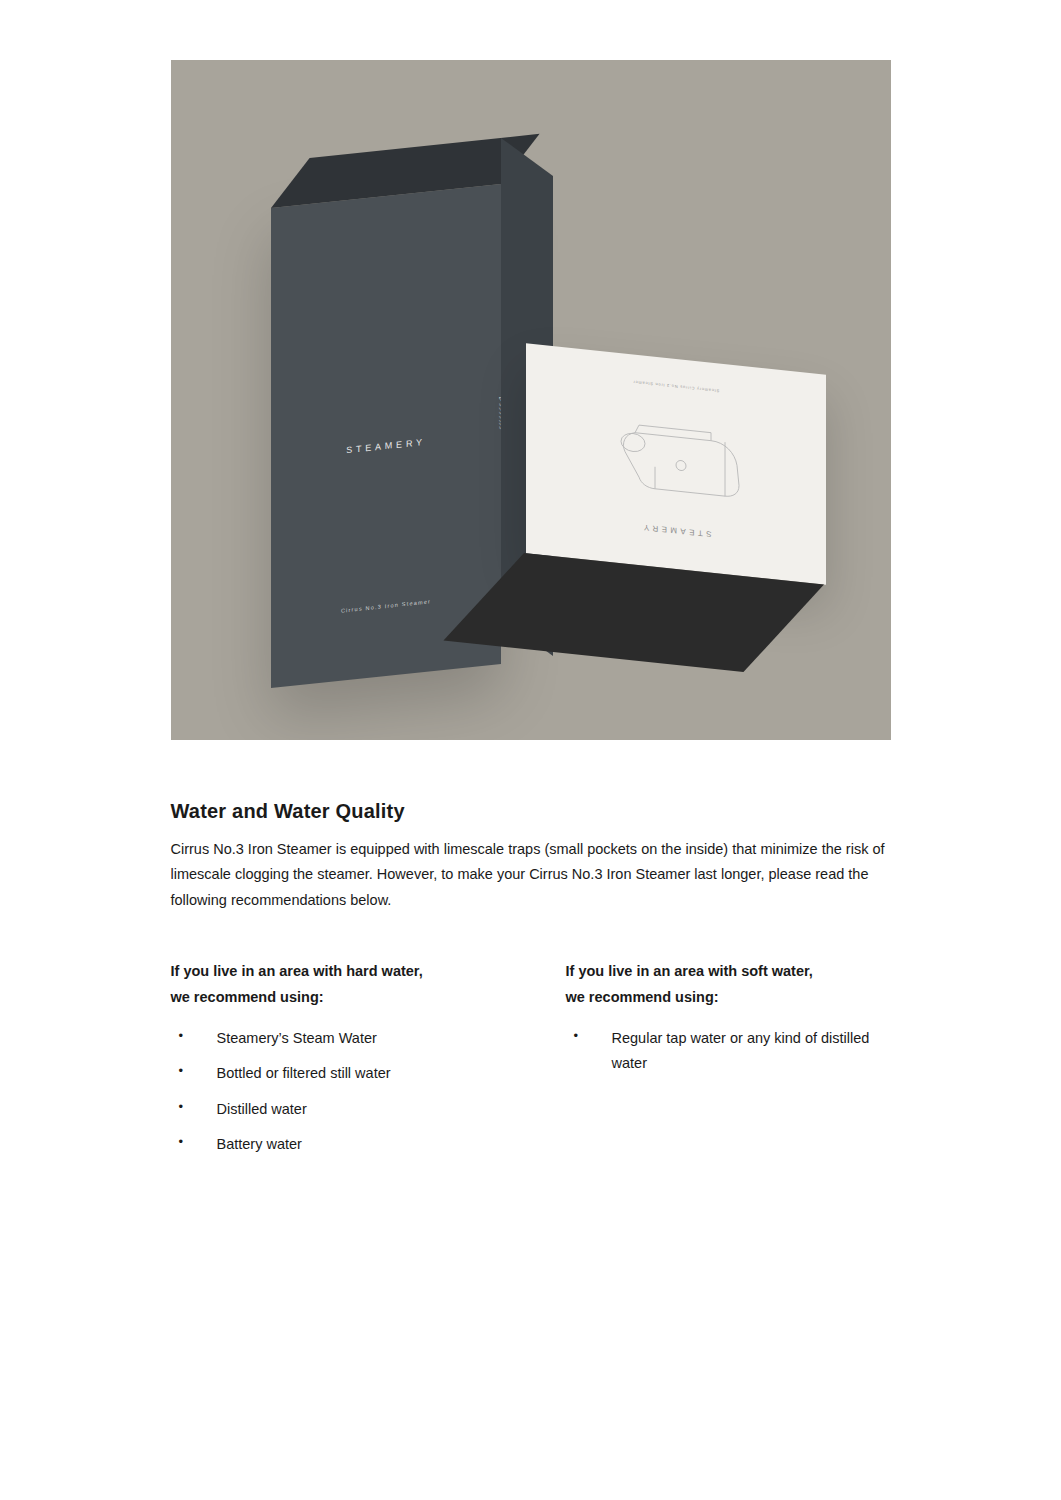STEAMERY Cirrus No.3 Iron Steamer
Care for Fashion Steamery Cirrus No.3 Iron Steamer is a handheld steamer that removes wrinkles and refreshes garments quickly and gently. Use it on clothes, curtains and upholstery. Always read the manual before use. Designed in Stockholm, Sweden.
CE
Steamery Cirrus No.3 Iron Steamer
STEAMERY
Water and Water Quality
Cirrus No.3 Iron Steamer is equipped with limescale traps (small pockets on the inside) that minimize the risk of limescale clogging the steamer. However, to make your Cirrus No.3 Iron Steamer last longer, please read the following recommendations below.
If you live in an area with hard water,
we recommend using:
Steamery’s Steam Water
Bottled or filtered still water
Distilled water
Battery water
If you live in an area with soft water,
we recommend using:
Regular tap water or any kind of distilled water